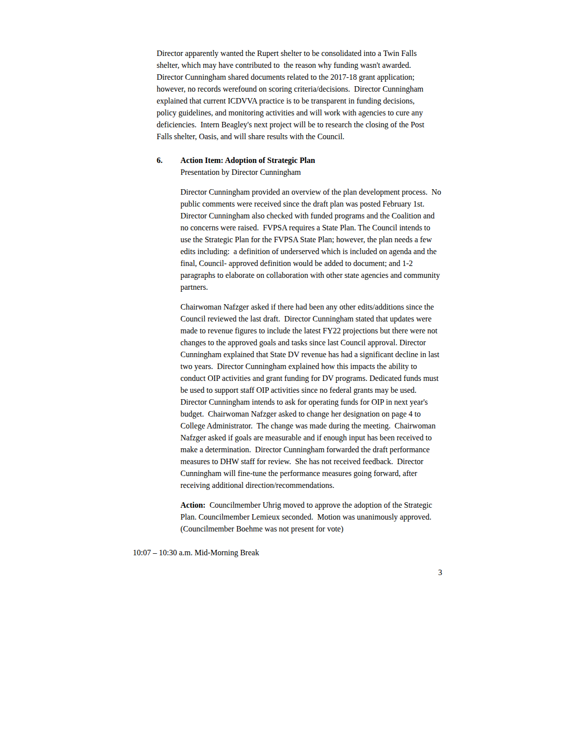Director apparently wanted the Rupert shelter to be consolidated into a Twin Falls shelter, which may have contributed to the reason why funding wasn't awarded. Director Cunningham shared documents related to the 2017-18 grant application; however, no records werefound on scoring criteria/decisions. Director Cunningham explained that current ICDVVA practice is to be transparent in funding decisions, policy guidelines, and monitoring activities and will work with agencies to cure any deficiencies. Intern Beagley's next project will be to research the closing of the Post Falls shelter, Oasis, and will share results with the Council.
Action Item: Adoption of Strategic Plan
Presentation by Director Cunningham
Director Cunningham provided an overview of the plan development process. No public comments were received since the draft plan was posted February 1st. Director Cunningham also checked with funded programs and the Coalition and no concerns were raised. FVPSA requires a State Plan. The Council intends to use the Strategic Plan for the FVPSA State Plan; however, the plan needs a few edits including: a definition of underserved which is included on agenda and the final, Council- approved definition would be added to document; and 1-2 paragraphs to elaborate on collaboration with other state agencies and community partners.
Chairwoman Nafzger asked if there had been any other edits/additions since the Council reviewed the last draft. Director Cunningham stated that updates were made to revenue figures to include the latest FY22 projections but there were not changes to the approved goals and tasks since last Council approval. Director Cunningham explained that State DV revenue has had a significant decline in last two years. Director Cunningham explained how this impacts the ability to conduct OIP activities and grant funding for DV programs. Dedicated funds must be used to support staff OIP activities since no federal grants may be used. Director Cunningham intends to ask for operating funds for OIP in next year's budget. Chairwoman Nafzger asked to change her designation on page 4 to College Administrator. The change was made during the meeting. Chairwoman Nafzger asked if goals are measurable and if enough input has been received to make a determination. Director Cunningham forwarded the draft performance measures to DHW staff for review. She has not received feedback. Director Cunningham will fine-tune the performance measures going forward, after receiving additional direction/recommendations.
Action: Councilmember Uhrig moved to approve the adoption of the Strategic Plan. Councilmember Lemieux seconded. Motion was unanimously approved. (Councilmember Boehme was not present for vote)
10:07 – 10:30 a.m. Mid-Morning Break
3